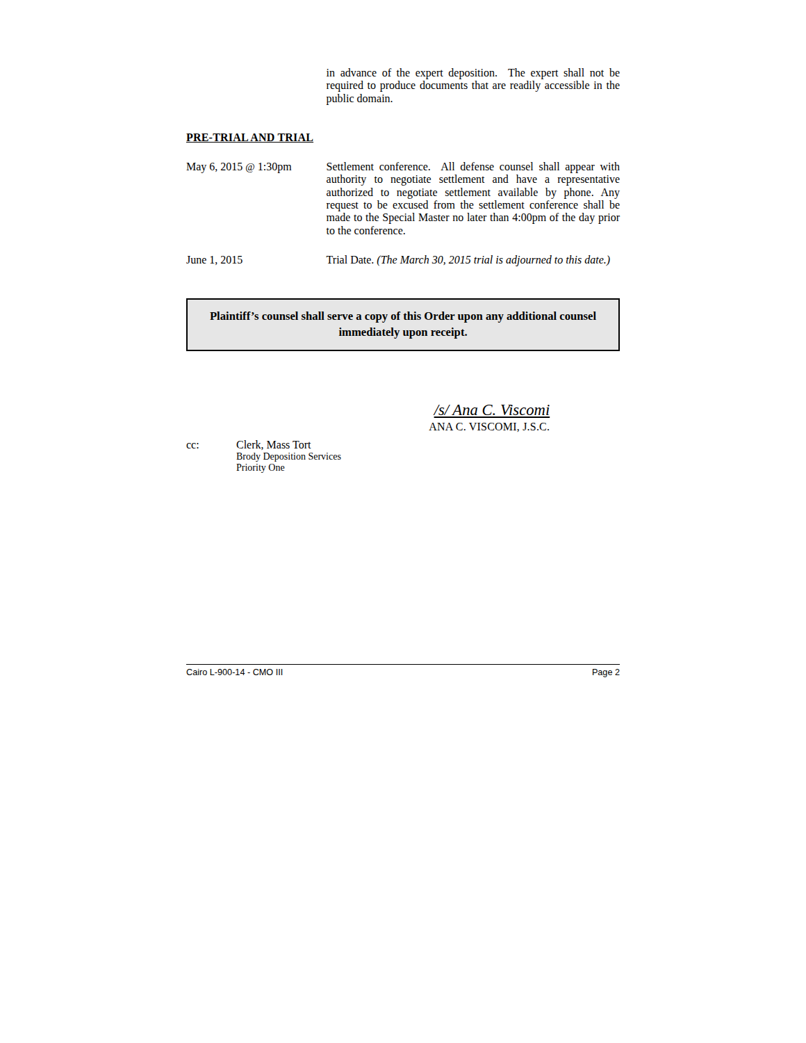in advance of the expert deposition. The expert shall not be required to produce documents that are readily accessible in the public domain.
PRE-TRIAL AND TRIAL
| May 6, 2015 @ 1:30pm | Settlement conference. All defense counsel shall appear with authority to negotiate settlement and have a representative authorized to negotiate settlement available by phone. Any request to be excused from the settlement conference shall be made to the Special Master no later than 4:00pm of the day prior to the conference. |
| June 1, 2015 | Trial Date. (The March 30, 2015 trial is adjourned to this date.) |
Plaintiff’s counsel shall serve a copy of this Order upon any additional counsel immediately upon receipt.
/s/ Ana C. Viscomi
ANA C. VISCOMI, J.S.C.
| cc: | Clerk, Mass Tort |
| | Brody Deposition Services |
| | Priority One |
Cairo L-900-14 - CMO III Page 2